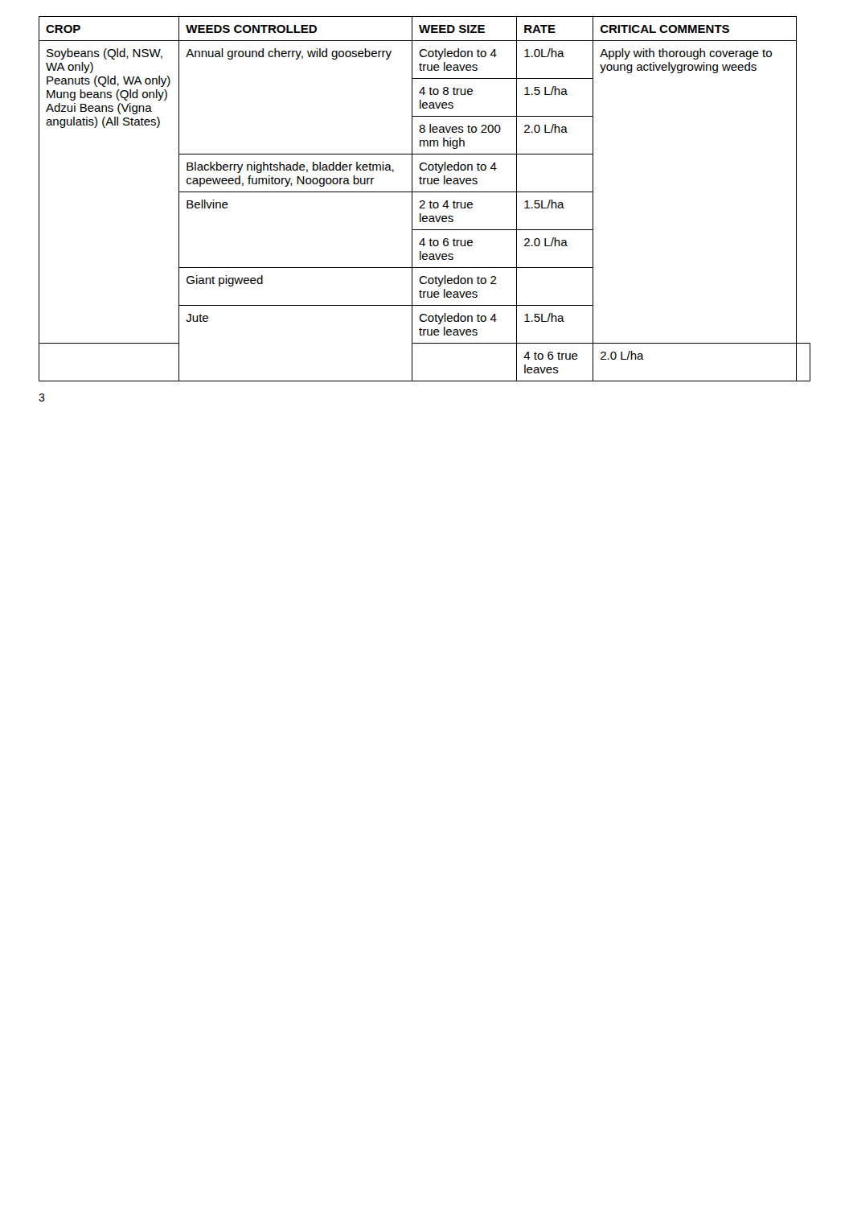| CROP | WEEDS CONTROLLED | WEED SIZE | RATE | CRITICAL COMMENTS |
| --- | --- | --- | --- | --- |
| Soybeans (Qld, NSW, WA only) Peanuts (Qld, WA only) Mung beans (Qld only) Adzui Beans (Vigna angulatis) (All States) | Annual ground cherry, wild gooseberry | Cotyledon to 4 true leaves | 1.0L/ha | Apply with thorough coverage to young activelygrowing weeds |
| 4 to 8 true leaves | 1.5 L/ha |
| 8 leaves to 200 mm high | 2.0 L/ha |
| Blackberry nightshade, bladder ketmia, capeweed, fumitory, Noogoora burr | Cotyledon to 4 true leaves | |
| Bellvine | 2 to 4 true leaves | 1.5L/ha |
| 4 to 6 true leaves | 2.0 L/ha |
| Giant pigweed | Cotyledon to 2 true leaves | |
| Jute | Cotyledon to 4 true leaves | 1.5L/ha |
| | | 4 to 6 true leaves | 2.0 L/ha | |
3